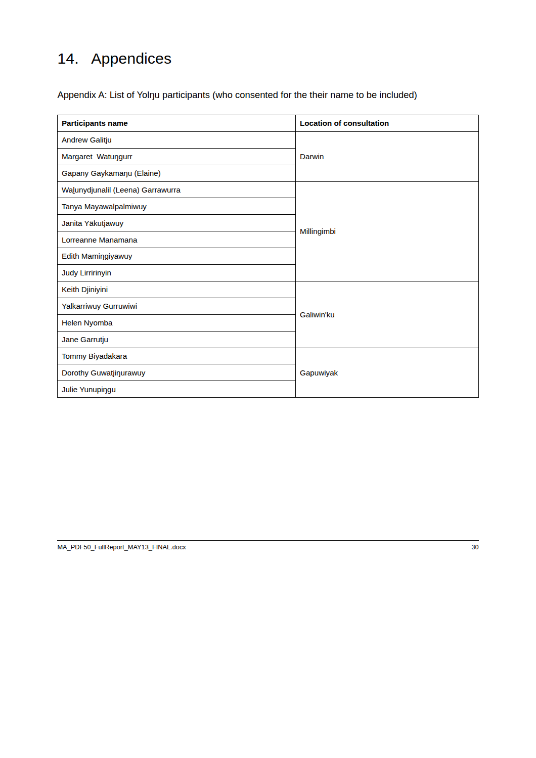14. Appendices
Appendix A: List of Yolŋu participants (who consented for the their name to be included)
| Participants name | Location of consultation |
| --- | --- |
| Andrew Galitju | Darwin |
| Margaret Watuŋgurr |
| Gapany Gaykamaŋu (Elaine) |
| Waḻunydjunalil (Leena) Garrawurra | Millingimbi |
| Tanya Mayawalpalmiwuy |
| Janita Yäkutjawuy |
| Lorreanne Manamana |
| Edith Mamiŋgiyawuy |
| Judy Lirririnyin |
| Keith Djiniyini | Galiwin'ku |
| Yalkarriwuy Gurruwiwi |
| Helen Nyomba |
| Jane Garrutju |
| Tommy Biyadakara | Gapuwiyak |
| Dorothy Guwatjiŋurawuy |
| Julie Yunupiŋgu |
MA_PDF50_FullReport_MAY13_FINAL.docx 30